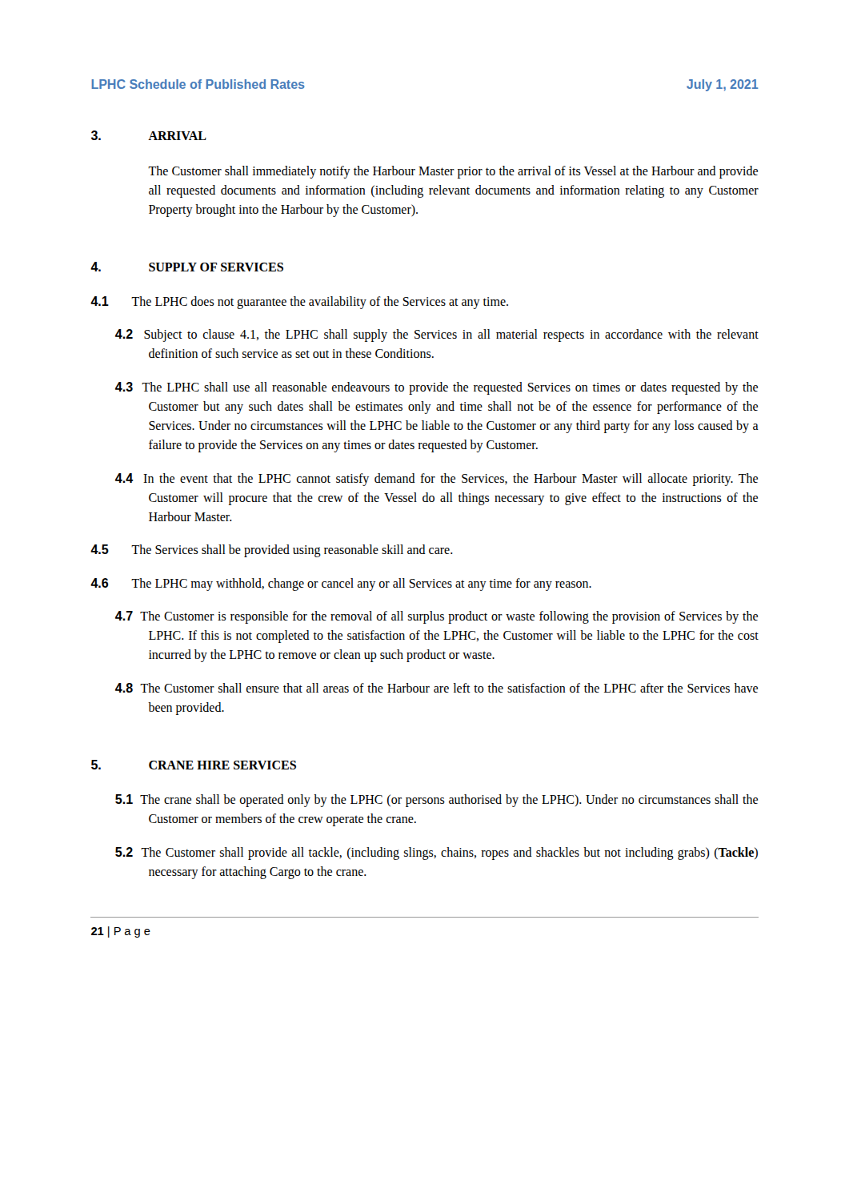LPHC Schedule of Published Rates July 1, 2021
3.
ARRIVAL
The Customer shall immediately notify the Harbour Master prior to the arrival of its Vessel at the Harbour and provide all requested documents and information (including relevant documents and information relating to any Customer Property brought into the Harbour by the Customer).
4.
SUPPLY OF SERVICES
4.1 The LPHC does not guarantee the availability of the Services at any time.
4.2 Subject to clause 4.1, the LPHC shall supply the Services in all material respects in accordance with the relevant definition of such service as set out in these Conditions.
4.3 The LPHC shall use all reasonable endeavours to provide the requested Services on times or dates requested by the Customer but any such dates shall be estimates only and time shall not be of the essence for performance of the Services. Under no circumstances will the LPHC be liable to the Customer or any third party for any loss caused by a failure to provide the Services on any times or dates requested by Customer.
4.4 In the event that the LPHC cannot satisfy demand for the Services, the Harbour Master will allocate priority. The Customer will procure that the crew of the Vessel do all things necessary to give effect to the instructions of the Harbour Master.
4.5 The Services shall be provided using reasonable skill and care.
4.6 The LPHC may withhold, change or cancel any or all Services at any time for any reason.
4.7 The Customer is responsible for the removal of all surplus product or waste following the provision of Services by the LPHC. If this is not completed to the satisfaction of the LPHC, the Customer will be liable to the LPHC for the cost incurred by the LPHC to remove or clean up such product or waste.
4.8 The Customer shall ensure that all areas of the Harbour are left to the satisfaction of the LPHC after the Services have been provided.
5.
CRANE HIRE SERVICES
5.1 The crane shall be operated only by the LPHC (or persons authorised by the LPHC). Under no circumstances shall the Customer or members of the crew operate the crane.
5.2 The Customer shall provide all tackle, (including slings, chains, ropes and shackles but not including grabs) (Tackle) necessary for attaching Cargo to the crane.
21 | P a g e